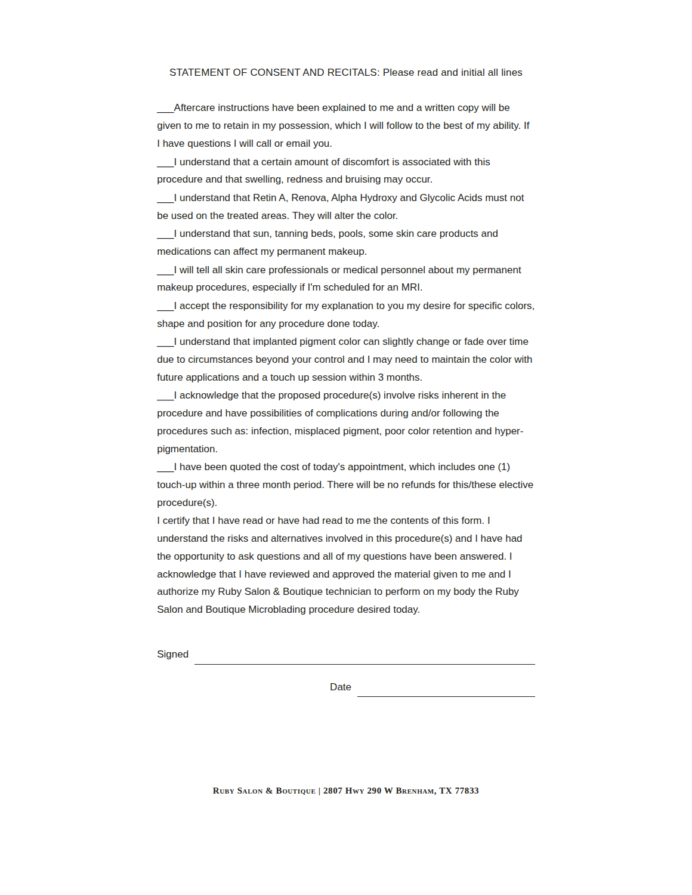STATEMENT OF CONSENT AND RECITALS: Please read and initial all lines
___Aftercare instructions have been explained to me and a written copy will be given to me to retain in my possession, which I will follow to the best of my ability. If I have questions I will call or email you.
___I understand that a certain amount of discomfort is associated with this procedure and that swelling, redness and bruising may occur.
___I understand that Retin A, Renova, Alpha Hydroxy and Glycolic Acids must not be used on the treated areas. They will alter the color.
___I understand that sun, tanning beds, pools, some skin care products and medications can affect my permanent makeup.
___I will tell all skin care professionals or medical personnel about my permanent makeup procedures, especially if I'm scheduled for an MRI.
___I accept the responsibility for my explanation to you my desire for specific colors, shape and position for any procedure done today.
___I understand that implanted pigment color can slightly change or fade over time due to circumstances beyond your control and I may need to maintain the color with future applications and a touch up session within 3 months.
___I acknowledge that the proposed procedure(s) involve risks inherent in the procedure and have possibilities of complications during and/or following the procedures such as: infection, misplaced pigment, poor color retention and hyper-pigmentation.
___I have been quoted the cost of today's appointment, which includes one (1) touch-up within a three month period. There will be no refunds for this/these elective procedure(s).
I certify that I have read or have had read to me the contents of this form. I understand the risks and alternatives involved in this procedure(s) and I have had the opportunity to ask questions and all of my questions have been answered. I acknowledge that I have reviewed and approved the material given to me and I authorize my Ruby Salon & Boutique technician to perform on my body the Ruby Salon and Boutique Microblading procedure desired today.
Signed
Date
Ruby Salon & Boutique | 2807 Hwy 290 W Brenham, TX 77833